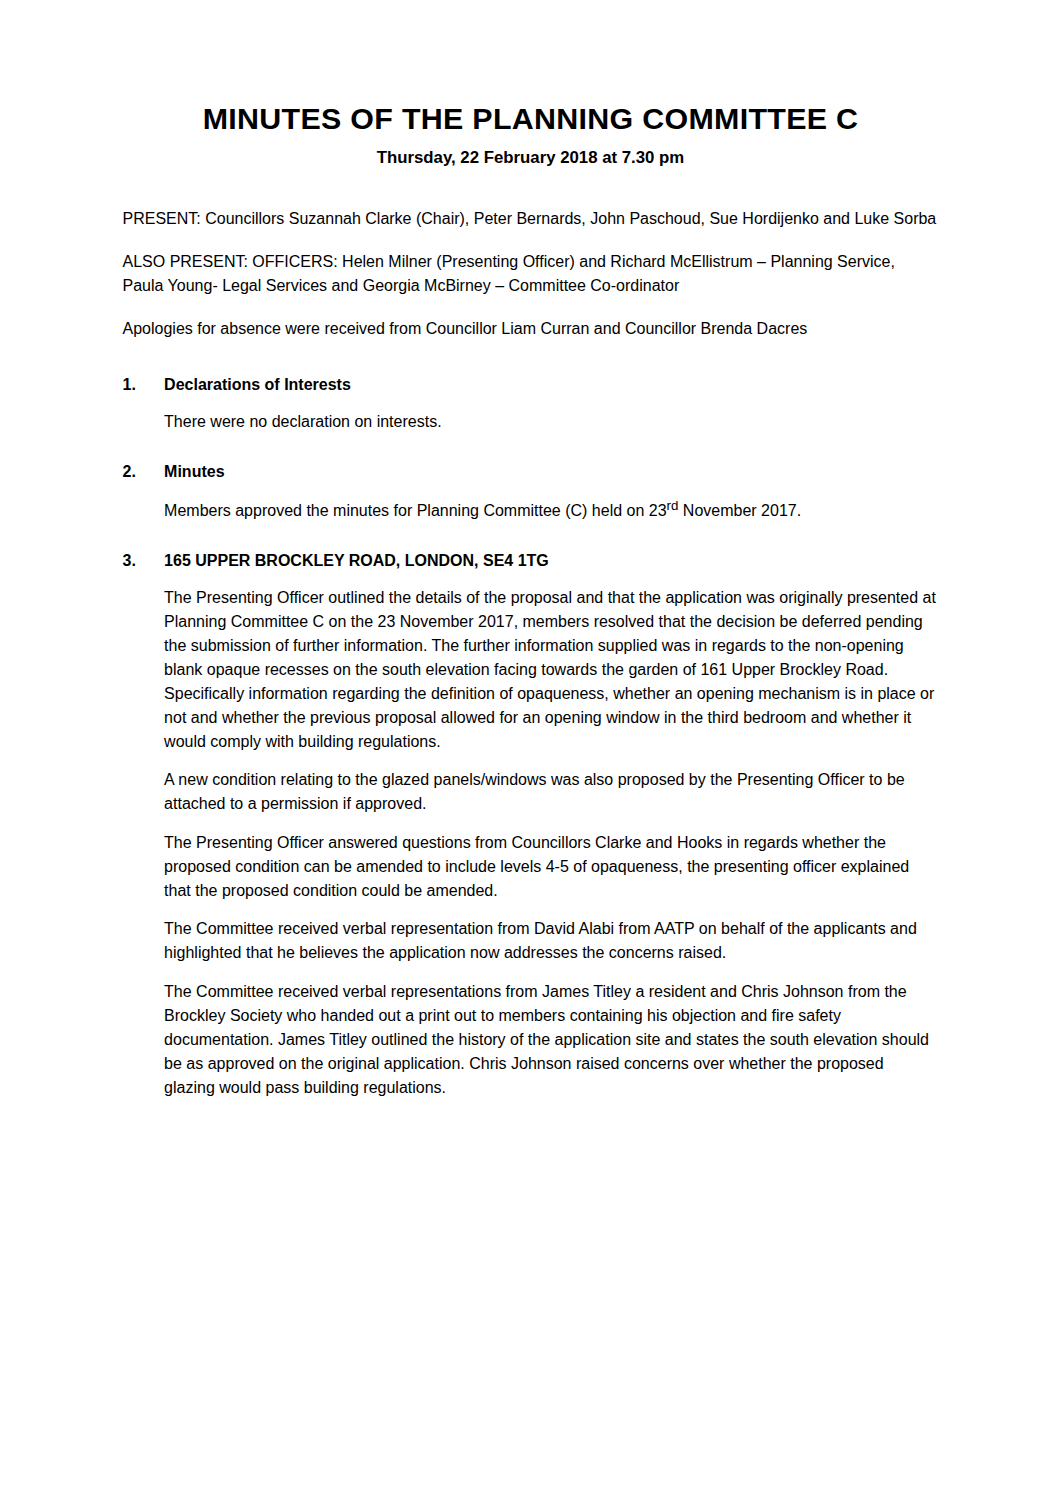MINUTES OF THE PLANNING COMMITTEE C
Thursday, 22 February 2018 at 7.30 pm
PRESENT: Councillors Suzannah Clarke (Chair), Peter Bernards, John Paschoud, Sue Hordijenko and Luke Sorba
ALSO PRESENT: OFFICERS: Helen Milner (Presenting Officer) and Richard McEllistrum – Planning Service, Paula Young- Legal Services and Georgia McBirney – Committee Co-ordinator
Apologies for absence were received from Councillor Liam Curran and Councillor Brenda Dacres
Declarations of Interests
There were no declaration on interests.
Minutes
Members approved the minutes for Planning Committee (C) held on 23rd November 2017.
165 UPPER BROCKLEY ROAD, LONDON, SE4 1TG
The Presenting Officer outlined the details of the proposal and that the application was originally presented at Planning Committee C on the 23 November 2017, members resolved that the decision be deferred pending the submission of further information. The further information supplied was in regards to the non-opening blank opaque recesses on the south elevation facing towards the garden of 161 Upper Brockley Road. Specifically information regarding the definition of opaqueness, whether an opening mechanism is in place or not and whether the previous proposal allowed for an opening window in the third bedroom and whether it would comply with building regulations.
A new condition relating to the glazed panels/windows was also proposed by the Presenting Officer to be attached to a permission if approved.
The Presenting Officer answered questions from Councillors Clarke and Hooks in regards whether the proposed condition can be amended to include levels 4-5 of opaqueness, the presenting officer explained that the proposed condition could be amended.
The Committee received verbal representation from David Alabi from AATP on behalf of the applicants and highlighted that he believes the application now addresses the concerns raised.
The Committee received verbal representations from James Titley a resident and Chris Johnson from the Brockley Society who handed out a print out to members containing his objection and fire safety documentation. James Titley outlined the history of the application site and states the south elevation should be as approved on the original application. Chris Johnson raised concerns over whether the proposed glazing would pass building regulations.